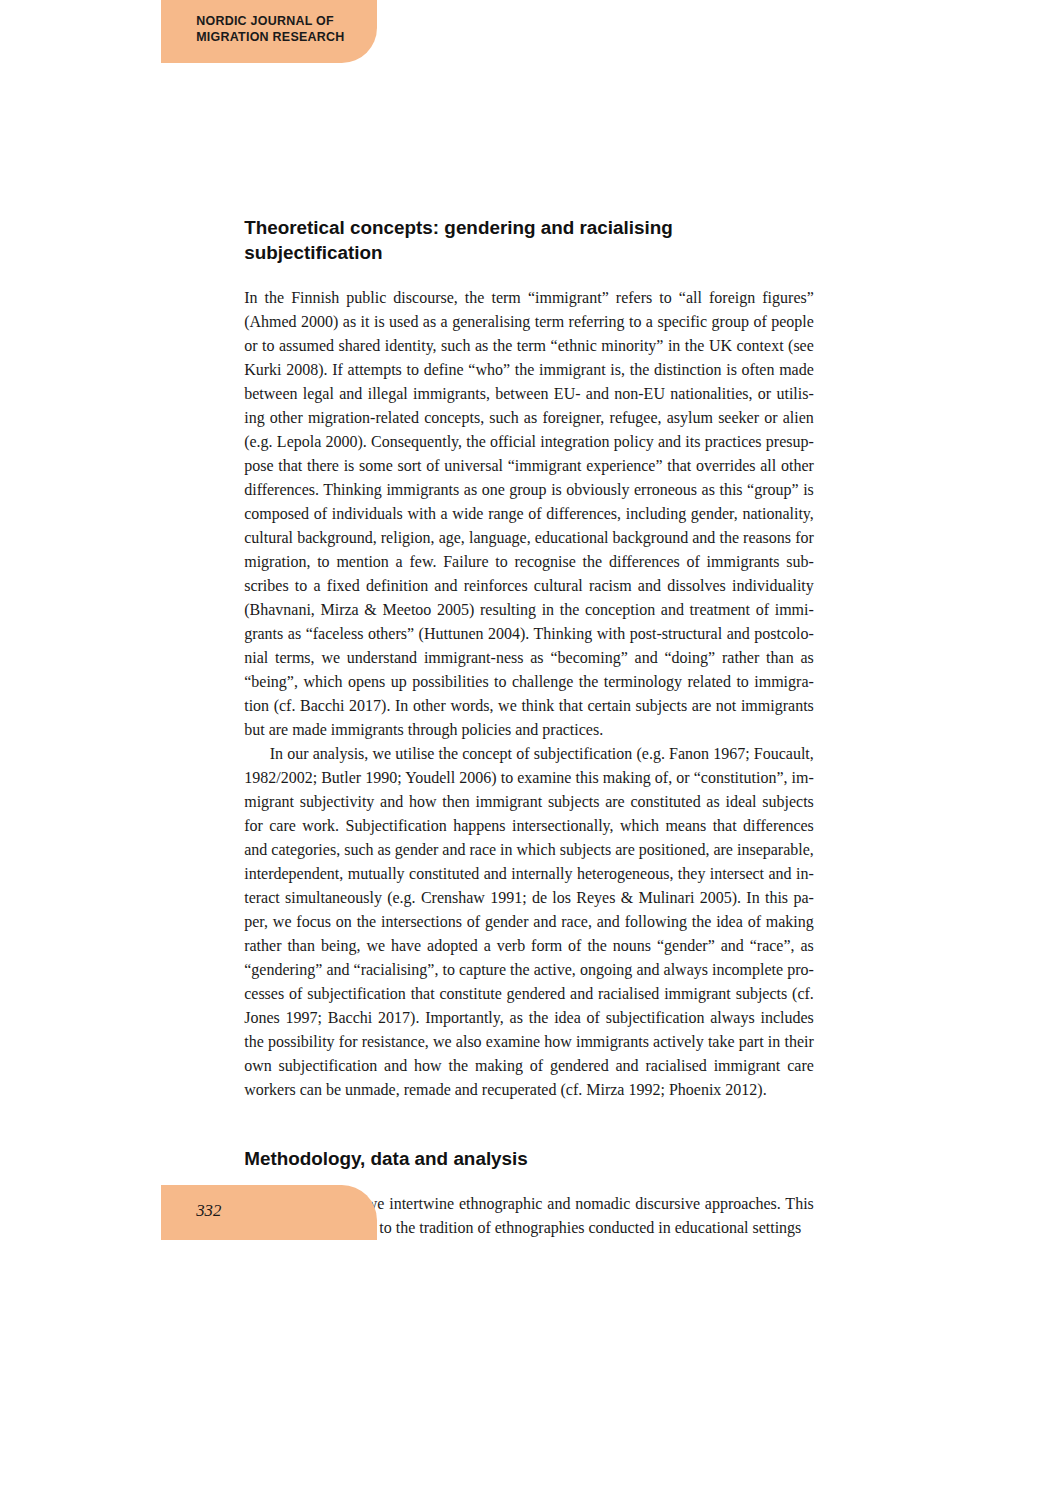Nordic Journal of
Migration Research
Theoretical concepts: gendering and racialising subjectification
In the Finnish public discourse, the term “immigrant” refers to “all foreign figures” (Ahmed 2000) as it is used as a generalising term referring to a specific group of people or to assumed shared identity, such as the term “ethnic minority” in the UK context (see Kurki 2008). If attempts to define “who” the immigrant is, the distinction is often made between legal and illegal immigrants, between EU- and non-EU nationalities, or utilising other migration-related concepts, such as foreigner, refugee, asylum seeker or alien (e.g. Lepola 2000). Consequently, the official integration policy and its practices presuppose that there is some sort of universal “immigrant experience” that overrides all other differences. Thinking immigrants as one group is obviously erroneous as this “group” is composed of individuals with a wide range of differences, including gender, nationality, cultural background, religion, age, language, educational background and the reasons for migration, to mention a few. Failure to recognise the differences of immigrants subscribes to a fixed definition and reinforces cultural racism and dissolves individuality (Bhavnani, Mirza & Meetoo 2005) resulting in the conception and treatment of immigrants as “faceless others” (Huttunen 2004). Thinking with post-structural and postcolonial terms, we understand immigrant-ness as “becoming” and “doing” rather than as “being”, which opens up possibilities to challenge the terminology related to immigration (cf. Bacchi 2017). In other words, we think that certain subjects are not immigrants but are made immigrants through policies and practices.
In our analysis, we utilise the concept of subjectification (e.g. Fanon 1967; Foucault, 1982/2002; Butler 1990; Youdell 2006) to examine this making of, or “constitution”, immigrant subjectivity and how then immigrant subjects are constituted as ideal subjects for care work. Subjectification happens intersectionally, which means that differences and categories, such as gender and race in which subjects are positioned, are inseparable, interdependent, mutually constituted and internally heterogeneous, they intersect and interact simultaneously (e.g. Crenshaw 1991; de los Reyes & Mulinari 2005). In this paper, we focus on the intersections of gender and race, and following the idea of making rather than being, we have adopted a verb form of the nouns “gender” and “race”, as “gendering” and “racialising”, to capture the active, ongoing and always incomplete processes of subjectification that constitute gendered and racialised immigrant subjects (cf. Jones 1997; Bacchi 2017). Importantly, as the idea of subjectification always includes the possibility for resistance, we also examine how immigrants actively take part in their own subjectification and how the making of gendered and racialised immigrant care workers can be unmade, remade and recuperated (cf. Mirza 1992; Phoenix 2012).
Methodology, data and analysis
Methodologically, we intertwine ethnographic and nomadic discursive approaches. This means that we relate to the tradition of ethnographies conducted in educational settings
332